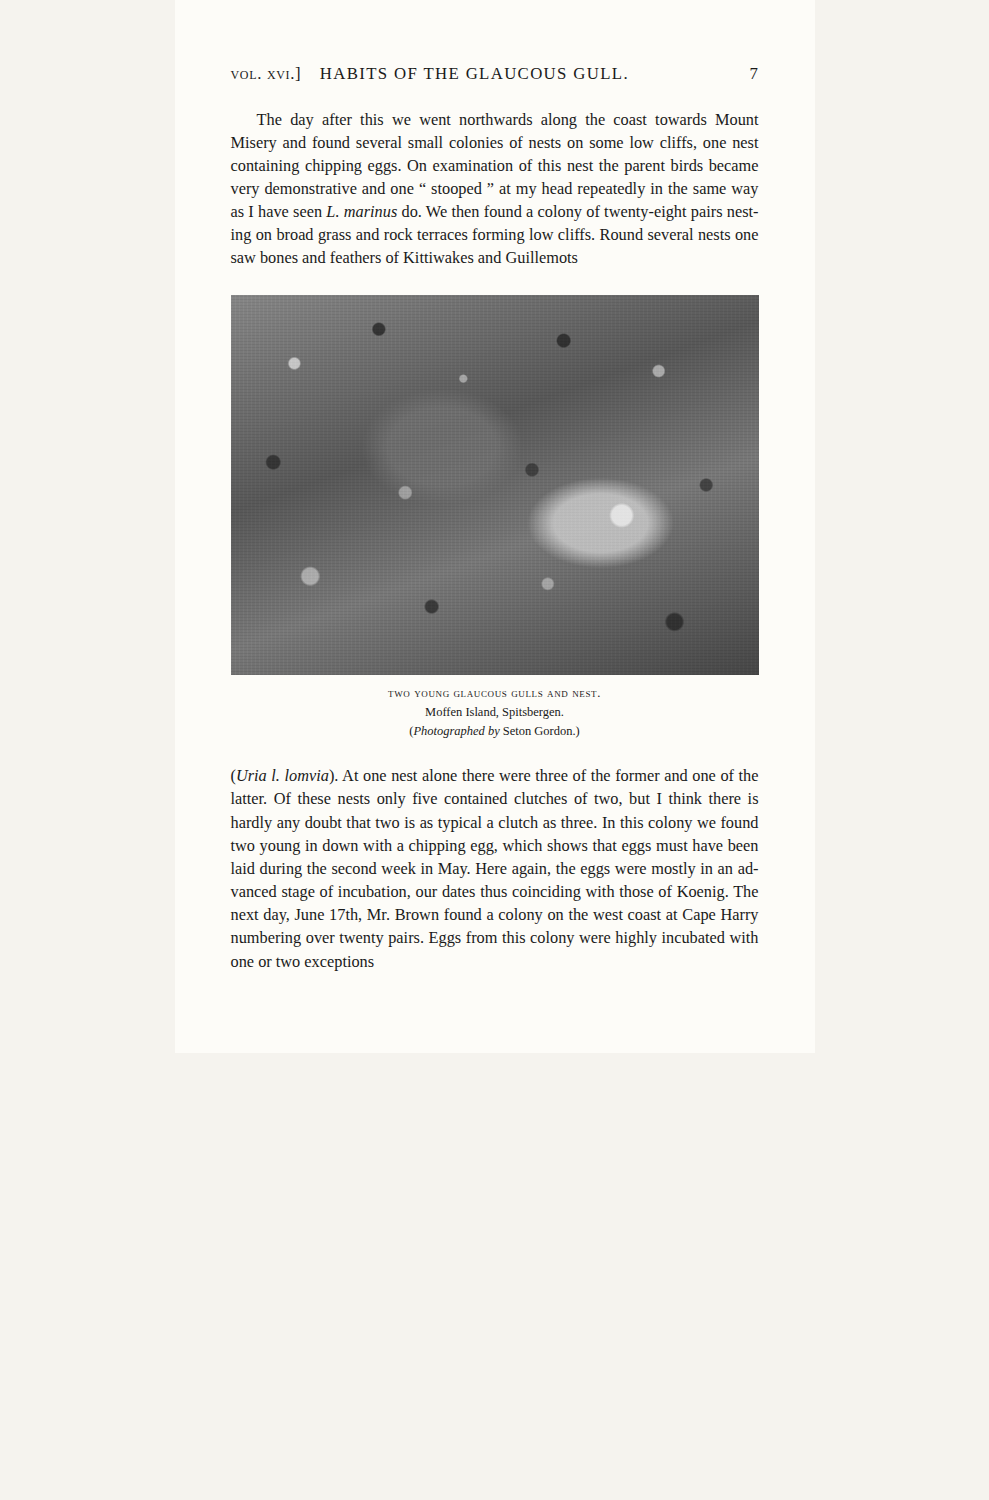vol. xvi.] HABITS OF THE GLAUCOUS GULL. 7
The day after this we went northwards along the coast towards Mount Misery and found several small colonies of nests on some low cliffs, one nest containing chipping eggs. On examination of this nest the parent birds became very demonstrative and one “ stooped ” at my head repeatedly in the same way as I have seen L. marinus do. We then found a colony of twenty-eight pairs nesting on broad grass and rock terraces forming low cliffs. Round several nests one saw bones and feathers of Kittiwakes and Guillemots
two young glaucous gulls and nest. Moffen Island, Spitsbergen. (Photographed by Seton Gordon.)
(Uria l. lomvia). At one nest alone there were three of the former and one of the latter. Of these nests only five contained clutches of two, but I think there is hardly any doubt that two is as typical a clutch as three. In this colony we found two young in down with a chipping egg, which shows that eggs must have been laid during the second week in May. Here again, the eggs were mostly in an advanced stage of incubation, our dates thus coinciding with those of Koenig. The next day, June 17th, Mr. Brown found a colony on the west coast at Cape Harry numbering over twenty pairs. Eggs from this colony were highly incubated with one or two exceptions